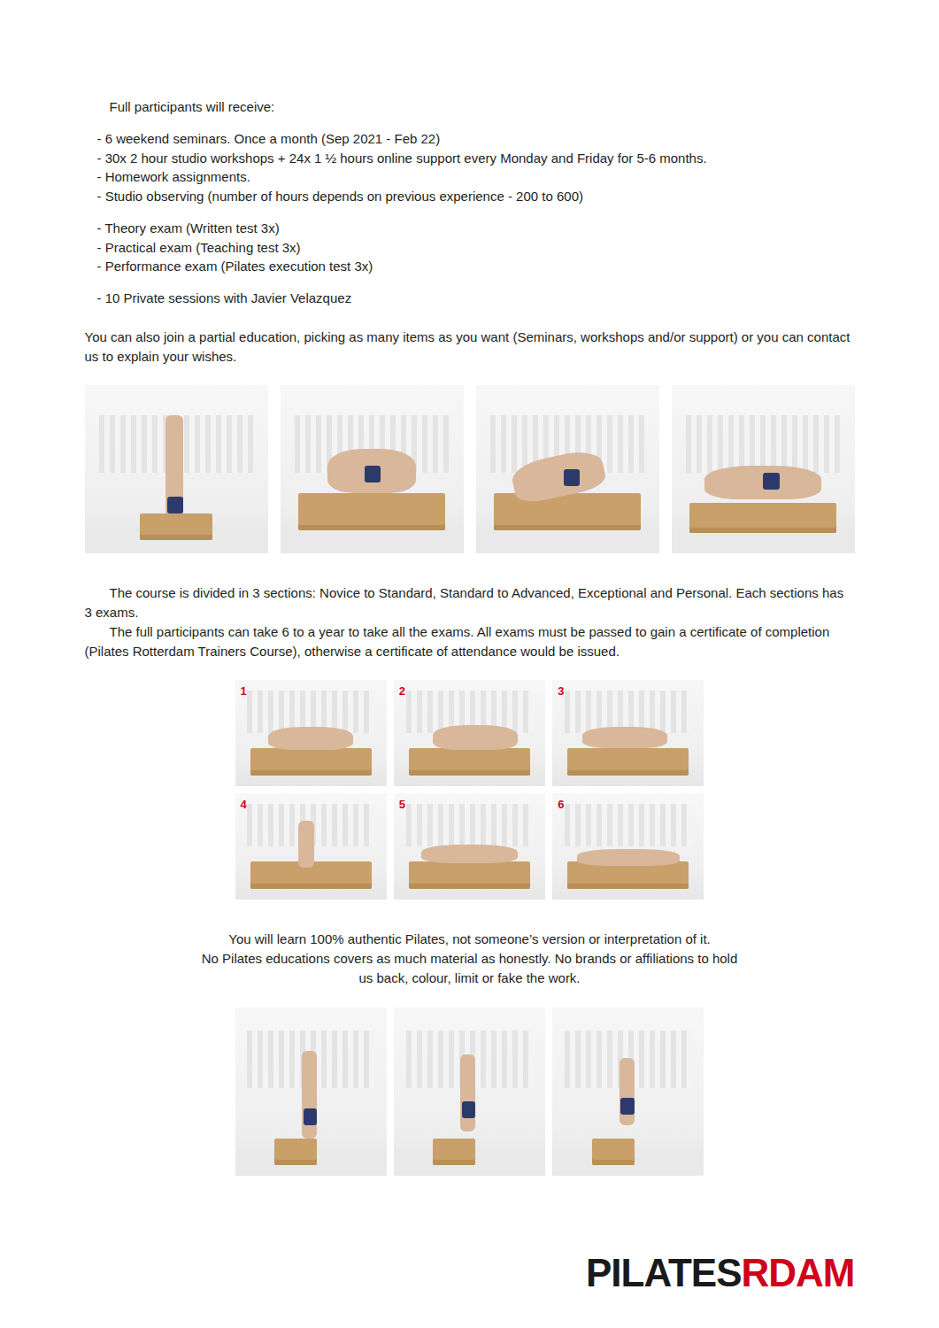Full participants will receive:
- 6 weekend seminars. Once a month (Sep 2021 - Feb 22)
- 30x 2 hour studio workshops + 24x 1 ½ hours online support every Monday and Friday for 5-6 months.
- Homework assignments.
- Studio observing (number of hours depends on previous experience - 200 to 600)
- Theory exam (Written test 3x)
- Practical exam (Teaching test 3x)
- Performance exam (Pilates execution test 3x)
- 10 Private sessions with Javier Velazquez
You can also join a partial education, picking as many items as you want (Seminars, workshops and/or support) or you can contact us to explain your wishes.
The course is divided in 3 sections: Novice to Standard, Standard to Advanced, Exceptional and Personal. Each sections has 3 exams.
The full participants can take 6 to a year to take all the exams. All exams must be passed to gain a certificate of completion (Pilates Rotterdam Trainers Course), otherwise a certificate of attendance would be issued.
1
2
3
4
5
6
You will learn 100% authentic Pilates, not someone’s version or interpretation of it.
No Pilates educations covers as much material as honestly. No brands or affiliations to hold
us back, colour, limit or fake the work.
PILATES RDAM